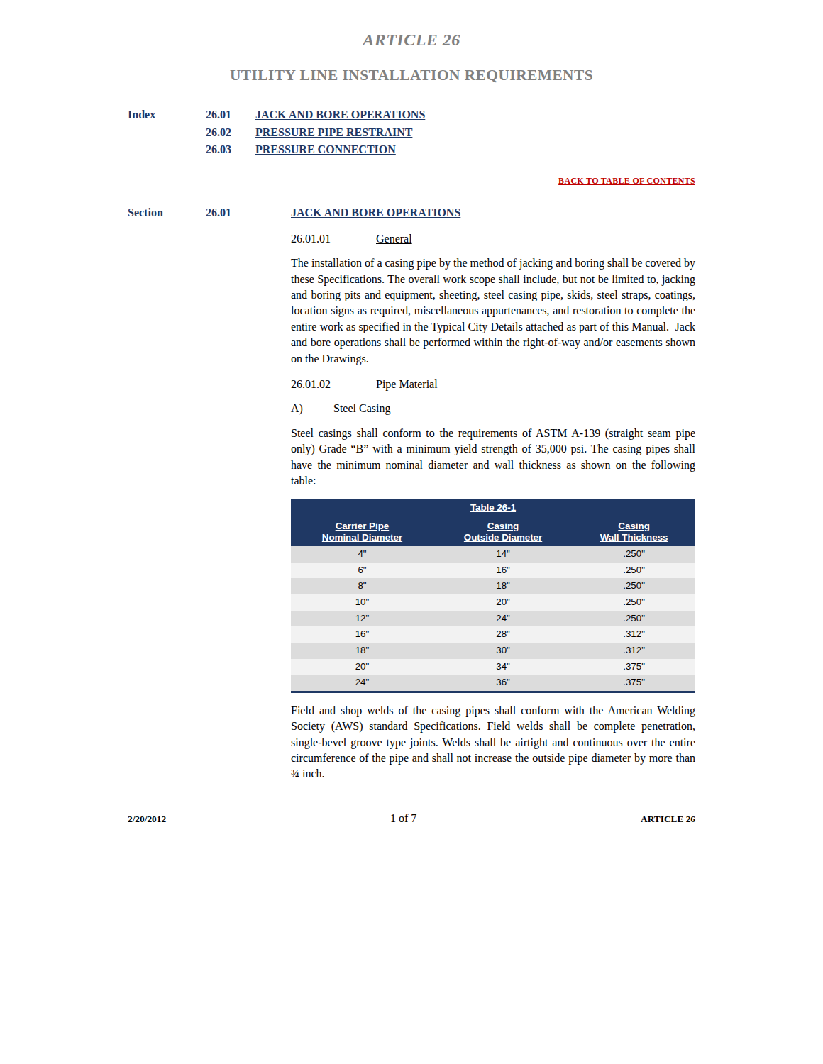ARTICLE 26
UTILITY LINE INSTALLATION REQUIREMENTS
Index
26.01 JACK AND BORE OPERATIONS
26.02 PRESSURE PIPE RESTRAINT
26.03 PRESSURE CONNECTION
BACK TO TABLE OF CONTENTS
Section
26.01
JACK AND BORE OPERATIONS
26.01.01 General
The installation of a casing pipe by the method of jacking and boring shall be covered by these Specifications. The overall work scope shall include, but not be limited to, jacking and boring pits and equipment, sheeting, steel casing pipe, skids, steel straps, coatings, location signs as required, miscellaneous appurtenances, and restoration to complete the entire work as specified in the Typical City Details attached as part of this Manual. Jack and bore operations shall be performed within the right-of-way and/or easements shown on the Drawings.
26.01.02 Pipe Material
A) Steel Casing
Steel casings shall conform to the requirements of ASTM A-139 (straight seam pipe only) Grade “B” with a minimum yield strength of 35,000 psi. The casing pipes shall have the minimum nominal diameter and wall thickness as shown on the following table:
Table 26-1
| Carrier Pipe Nominal Diameter | Casing Outside Diameter | Casing Wall Thickness |
| --- | --- | --- |
| 4" | 14" | .250" |
| 6" | 16" | .250" |
| 8" | 18" | .250" |
| 10" | 20" | .250" |
| 12" | 24" | .250" |
| 16" | 28" | .312" |
| 18" | 30" | .312" |
| 20" | 34" | .375" |
| 24" | 36" | .375" |
Field and shop welds of the casing pipes shall conform with the American Welding Society (AWS) standard Specifications. Field welds shall be complete penetration, single-bevel groove type joints. Welds shall be airtight and continuous over the entire circumference of the pipe and shall not increase the outside pipe diameter by more than ¾ inch.
2/20/2012 1 of 7 ARTICLE 26